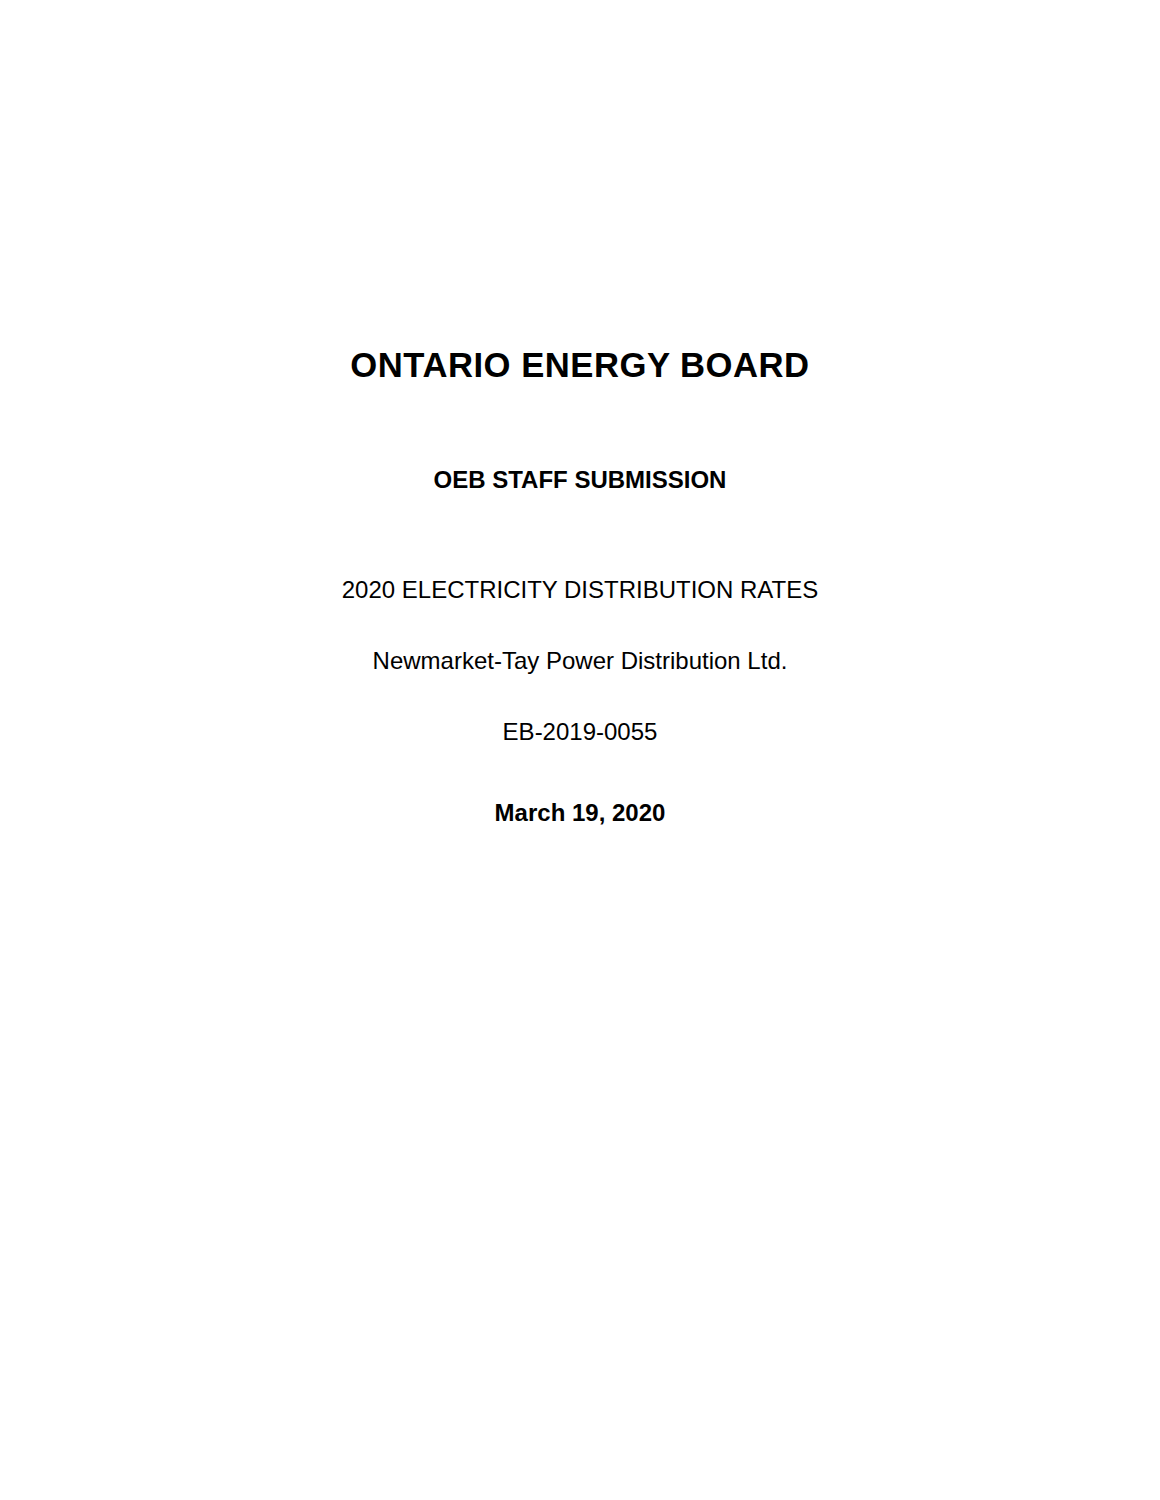ONTARIO ENERGY BOARD
OEB STAFF SUBMISSION
2020 ELECTRICITY DISTRIBUTION RATES
Newmarket-Tay Power Distribution Ltd.
EB-2019-0055
March 19, 2020